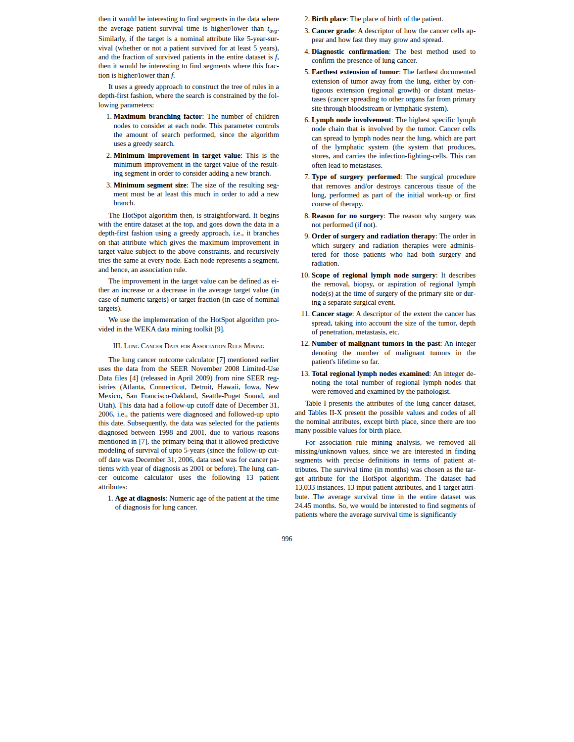then it would be interesting to find segments in the data where the average patient survival time is higher/lower than tavg. Similarly, if the target is a nominal attribute like 5-year-survival (whether or not a patient survived for at least 5 years), and the fraction of survived patients in the entire dataset is f, then it would be interesting to find segments where this fraction is higher/lower than f.
It uses a greedy approach to construct the tree of rules in a depth-first fashion, where the search is constrained by the following parameters:
Maximum branching factor: The number of children nodes to consider at each node. This parameter controls the amount of search performed, since the algorithm uses a greedy search.
Minimum improvement in target value: This is the minimum improvement in the target value of the resulting segment in order to consider adding a new branch.
Minimum segment size: The size of the resulting segment must be at least this much in order to add a new branch.
The HotSpot algorithm then, is straightforward. It begins with the entire dataset at the top, and goes down the data in a depth-first fashion using a greedy approach, i.e., it branches on that attribute which gives the maximum improvement in target value subject to the above constraints, and recursively tries the same at every node. Each node represents a segment, and hence, an association rule.
The improvement in the target value can be defined as either an increase or a decrease in the average target value (in case of numeric targets) or target fraction (in case of nominal targets).
We use the implementation of the HotSpot algorithm provided in the WEKA data mining toolkit [9].
III. Lung Cancer Data for Association Rule Mining
The lung cancer outcome calculator [7] mentioned earlier uses the data from the SEER November 2008 Limited-Use Data files [4] (released in April 2009) from nine SEER registries (Atlanta, Connecticut, Detroit, Hawaii, Iowa, New Mexico, San Francisco-Oakland, Seattle-Puget Sound, and Utah). This data had a follow-up cutoff date of December 31, 2006, i.e., the patients were diagnosed and followed-up upto this date. Subsequently, the data was selected for the patients diagnosed between 1998 and 2001, due to various reasons mentioned in [7], the primary being that it allowed predictive modeling of survival of upto 5-years (since the follow-up cutoff date was December 31, 2006, data used was for cancer patients with year of diagnosis as 2001 or before). The lung cancer outcome calculator uses the following 13 patient attributes:
Age at diagnosis: Numeric age of the patient at the time of diagnosis for lung cancer.
Birth place: The place of birth of the patient.
Cancer grade: A descriptor of how the cancer cells appear and how fast they may grow and spread.
Diagnostic confirmation: The best method used to confirm the presence of lung cancer.
Farthest extension of tumor: The farthest documented extension of tumor away from the lung, either by contiguous extension (regional growth) or distant metastases (cancer spreading to other organs far from primary site through bloodstream or lymphatic system).
Lymph node involvement: The highest specific lymph node chain that is involved by the tumor. Cancer cells can spread to lymph nodes near the lung, which are part of the lymphatic system (the system that produces, stores, and carries the infection-fighting-cells. This can often lead to metastases.
Type of surgery performed: The surgical procedure that removes and/or destroys cancerous tissue of the lung, performed as part of the initial work-up or first course of therapy.
Reason for no surgery: The reason why surgery was not performed (if not).
Order of surgery and radiation therapy: The order in which surgery and radiation therapies were administered for those patients who had both surgery and radiation.
Scope of regional lymph node surgery: It describes the removal, biopsy, or aspiration of regional lymph node(s) at the time of surgery of the primary site or during a separate surgical event.
Cancer stage: A descriptor of the extent the cancer has spread, taking into account the size of the tumor, depth of penetration, metastasis, etc.
Number of malignant tumors in the past: An integer denoting the number of malignant tumors in the patient's lifetime so far.
Total regional lymph nodes examined: An integer denoting the total number of regional lymph nodes that were removed and examined by the pathologist.
Table I presents the attributes of the lung cancer dataset, and Tables II-X present the possible values and codes of all the nominal attributes, except birth place, since there are too many possible values for birth place.
For association rule mining analysis, we removed all missing/unknown values, since we are interested in finding segments with precise definitions in terms of patient attributes. The survival time (in months) was chosen as the target attribute for the HotSpot algorithm. The dataset had 13,033 instances, 13 input patient attributes, and 1 target attribute. The average survival time in the entire dataset was 24.45 months. So, we would be interested to find segments of patients where the average survival time is significantly
996